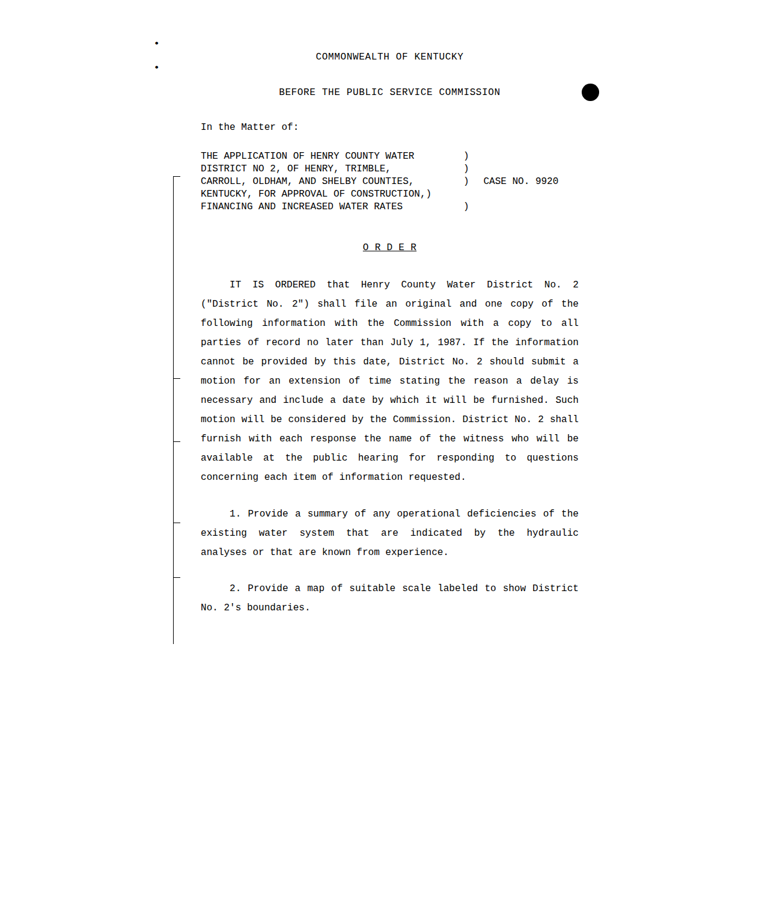• •
COMMONWEALTH OF KENTUCKY
BEFORE THE PUBLIC SERVICE COMMISSION
In the Matter of:
| THE APPLICATION OF HENRY COUNTY WATER | ) | |
| DISTRICT NO 2, OF HENRY, TRIMBLE, | ) | |
| CARROLL, OLDHAM, AND SHELBY COUNTIES, | ) | CASE NO. 9920 |
| KENTUCKY, FOR APPROVAL OF CONSTRUCTION,) | | |
| FINANCING AND INCREASED WATER RATES | ) | |
O R D E R
IT IS ORDERED that Henry County Water District No. 2 ("District No. 2") shall file an original and one copy of the following information with the Commission with a copy to all parties of record no later than July 1, 1987. If the information cannot be provided by this date, District No. 2 should submit a motion for an extension of time stating the reason a delay is necessary and include a date by which it will be furnished. Such motion will be considered by the Commission. District No. 2 shall furnish with each response the name of the witness who will be available at the public hearing for responding to questions concerning each item of information requested.
1. Provide a summary of any operational deficiencies of the existing water system that are indicated by the hydraulic analyses or that are known from experience.
2. Provide a map of suitable scale labeled to show District No. 2's boundaries.